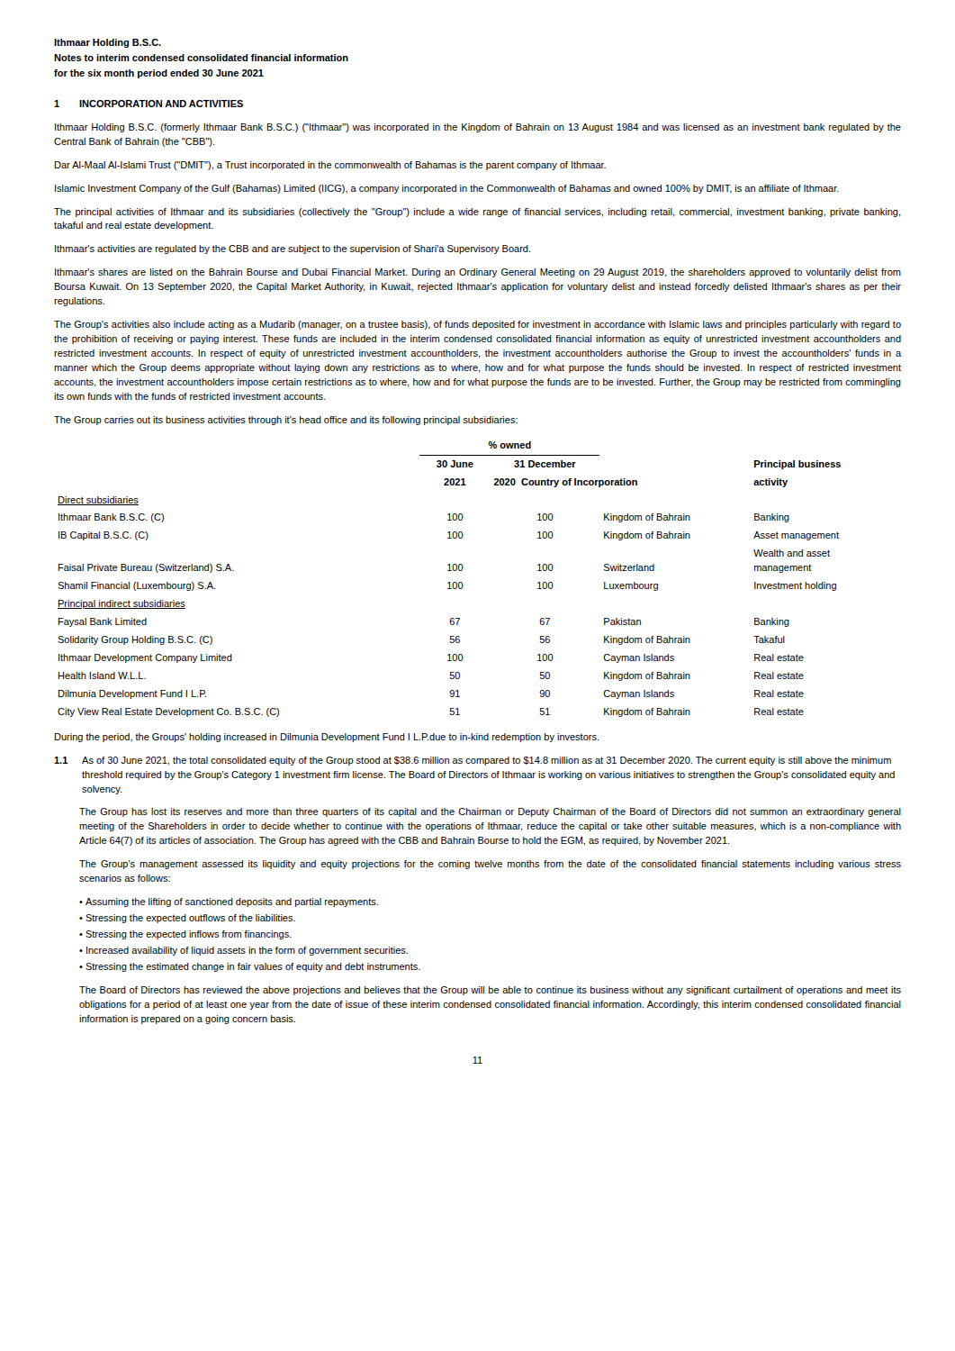Ithmaar Holding B.S.C.
Notes to interim condensed consolidated financial information
for the six month period ended 30 June 2021
1 INCORPORATION AND ACTIVITIES
Ithmaar Holding B.S.C. (formerly Ithmaar Bank B.S.C.) ("Ithmaar") was incorporated in the Kingdom of Bahrain on 13 August 1984 and was licensed as an investment bank regulated by the Central Bank of Bahrain (the "CBB").
Dar Al-Maal Al-Islami Trust ("DMIT"), a Trust incorporated in the commonwealth of Bahamas is the parent company of Ithmaar.
Islamic Investment Company of the Gulf (Bahamas) Limited (IICG), a company incorporated in the Commonwealth of Bahamas and owned 100% by DMIT, is an affiliate of Ithmaar.
The principal activities of Ithmaar and its subsidiaries (collectively the "Group") include a wide range of financial services, including retail, commercial, investment banking, private banking, takaful and real estate development.
Ithmaar's activities are regulated by the CBB and are subject to the supervision of Shari'a Supervisory Board.
Ithmaar's shares are listed on the Bahrain Bourse and Dubai Financial Market. During an Ordinary General Meeting on 29 August 2019, the shareholders approved to voluntarily delist from Boursa Kuwait. On 13 September 2020, the Capital Market Authority, in Kuwait, rejected Ithmaar's application for voluntary delist and instead forcedly delisted Ithmaar's shares as per their regulations.
The Group's activities also include acting as a Mudarib (manager, on a trustee basis), of funds deposited for investment in accordance with Islamic laws and principles particularly with regard to the prohibition of receiving or paying interest. These funds are included in the interim condensed consolidated financial information as equity of unrestricted investment accountholders and restricted investment accounts. In respect of equity of unrestricted investment accountholders, the investment accountholders authorise the Group to invest the accountholders' funds in a manner which the Group deems appropriate without laying down any restrictions as to where, how and for what purpose the funds should be invested. In respect of restricted investment accounts, the investment accountholders impose certain restrictions as to where, how and for what purpose the funds are to be invested. Further, the Group may be restricted from commingling its own funds with the funds of restricted investment accounts.
The Group carries out its business activities through it's head office and its following principal subsidiaries:
| | % owned | | |
| | 30 June | 31 December | | Principal business |
| | 2021 | 2020 Country of Incorporation | activity |
| Direct subsidiaries | | | | |
| Ithmaar Bank B.S.C. (C) | 100 | 100 | Kingdom of Bahrain | Banking |
| IB Capital B.S.C. (C) | 100 | 100 | Kingdom of Bahrain | Asset management |
| Faisal Private Bureau (Switzerland) S.A. | 100 | 100 | Switzerland | Wealth and asset management |
| Shamil Financial (Luxembourg) S.A. | 100 | 100 | Luxembourg | Investment holding |
| Principal indirect subsidiaries | | | | |
| Faysal Bank Limited | 67 | 67 | Pakistan | Banking |
| Solidarity Group Holding B.S.C. (C) | 56 | 56 | Kingdom of Bahrain | Takaful |
| Ithmaar Development Company Limited | 100 | 100 | Cayman Islands | Real estate |
| Health Island W.L.L. | 50 | 50 | Kingdom of Bahrain | Real estate |
| Dilmunia Development Fund I L.P. | 91 | 90 | Cayman Islands | Real estate |
| City View Real Estate Development Co. B.S.C. (C) | 51 | 51 | Kingdom of Bahrain | Real estate |
During the period, the Groups' holding increased in Dilmunia Development Fund I L.P.due to in-kind redemption by investors.
1.1 As of 30 June 2021, the total consolidated equity of the Group stood at $38.6 million as compared to $14.8 million as at 31 December 2020. The current equity is still above the minimum threshold required by the Group's Category 1 investment firm license. The Board of Directors of Ithmaar is working on various initiatives to strengthen the Group's consolidated equity and solvency.
The Group has lost its reserves and more than three quarters of its capital and the Chairman or Deputy Chairman of the Board of Directors did not summon an extraordinary general meeting of the Shareholders in order to decide whether to continue with the operations of Ithmaar, reduce the capital or take other suitable measures, which is a non-compliance with Article 64(7) of its articles of association. The Group has agreed with the CBB and Bahrain Bourse to hold the EGM, as required, by November 2021.
The Group's management assessed its liquidity and equity projections for the coming twelve months from the date of the consolidated financial statements including various stress scenarios as follows:
Assuming the lifting of sanctioned deposits and partial repayments.
Stressing the expected outflows of the liabilities.
Stressing the expected inflows from financings.
Increased availability of liquid assets in the form of government securities.
Stressing the estimated change in fair values of equity and debt instruments.
The Board of Directors has reviewed the above projections and believes that the Group will be able to continue its business without any significant curtailment of operations and meet its obligations for a period of at least one year from the date of issue of these interim condensed consolidated financial information. Accordingly, this interim condensed consolidated financial information is prepared on a going concern basis.
11